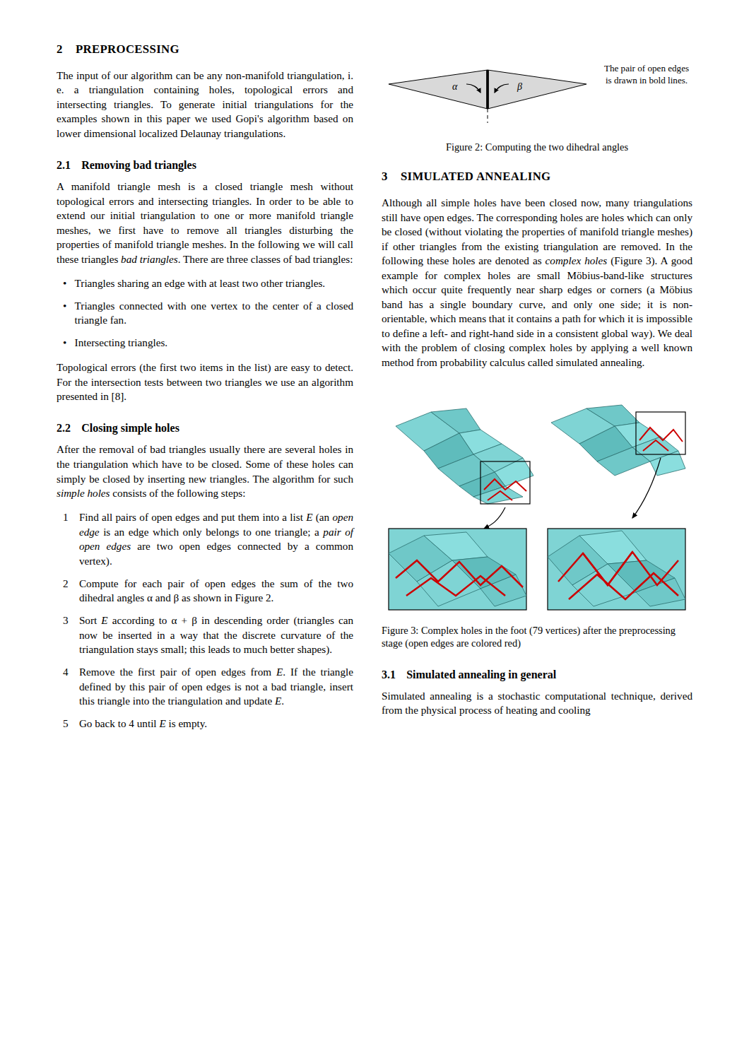2 PREPROCESSING
The input of our algorithm can be any non-manifold triangulation, i. e. a triangulation containing holes, topological errors and intersecting triangles. To generate initial triangulations for the examples shown in this paper we used Gopi's algorithm based on lower dimensional localized Delaunay triangulations.
2.1 Removing bad triangles
A manifold triangle mesh is a closed triangle mesh without topological errors and intersecting triangles. In order to be able to extend our initial triangulation to one or more manifold triangle meshes, we first have to remove all triangles disturbing the properties of manifold triangle meshes. In the following we will call these triangles bad triangles. There are three classes of bad triangles:
Triangles sharing an edge with at least two other triangles.
Triangles connected with one vertex to the center of a closed triangle fan.
Intersecting triangles.
Topological errors (the first two items in the list) are easy to detect. For the intersection tests between two triangles we use an algorithm presented in [8].
2.2 Closing simple holes
After the removal of bad triangles usually there are several holes in the triangulation which have to be closed. Some of these holes can simply be closed by inserting new triangles. The algorithm for such simple holes consists of the following steps:
Find all pairs of open edges and put them into a list E (an open edge is an edge which only belongs to one triangle; a pair of open edges are two open edges connected by a common vertex).
Compute for each pair of open edges the sum of the two dihedral angles α and β as shown in Figure 2.
Sort E according to α + β in descending order (triangles can now be inserted in a way that the discrete curvature of the triangulation stays small; this leads to much better shapes).
Remove the first pair of open edges from E. If the triangle defined by this pair of open edges is not a bad triangle, insert this triangle into the triangulation and update E.
Go back to 4 until E is empty.
α β
The pair of open edges is drawn in bold lines.
Figure 2: Computing the two dihedral angles
3 SIMULATED ANNEALING
Although all simple holes have been closed now, many triangulations still have open edges. The corresponding holes are holes which can only be closed (without violating the properties of manifold triangle meshes) if other triangles from the existing triangulation are removed. In the following these holes are denoted as complex holes (Figure 3). A good example for complex holes are small Möbius-band-like structures which occur quite frequently near sharp edges or corners (a Möbius band has a single boundary curve, and only one side; it is non-orientable, which means that it contains a path for which it is impossible to define a left- and right-hand side in a consistent global way). We deal with the problem of closing complex holes by applying a well known method from probability calculus called simulated annealing.
Figure 3: Complex holes in the foot (79 vertices) after the preprocessing stage (open edges are colored red)
3.1 Simulated annealing in general
Simulated annealing is a stochastic computational technique, derived from the physical process of heating and cooling